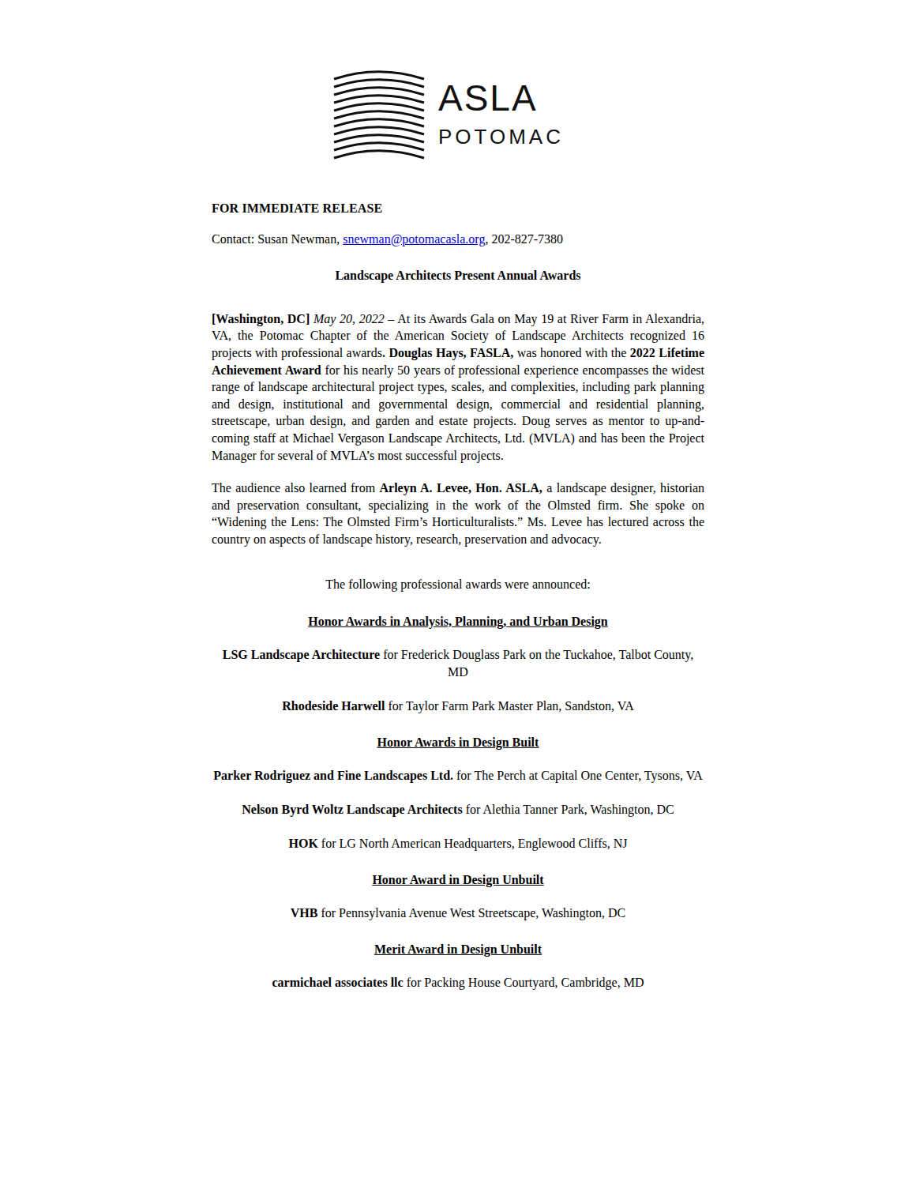ASLA POTOMAC
FOR IMMEDIATE RELEASE
Contact: Susan Newman, snewman@potomacasla.org, 202-827-7380
Landscape Architects Present Annual Awards
[Washington, DC] May 20, 2022 – At its Awards Gala on May 19 at River Farm in Alexandria, VA, the Potomac Chapter of the American Society of Landscape Architects recognized 16 projects with professional awards. Douglas Hays, FASLA, was honored with the 2022 Lifetime Achievement Award for his nearly 50 years of professional experience encompasses the widest range of landscape architectural project types, scales, and complexities, including park planning and design, institutional and governmental design, commercial and residential planning, streetscape, urban design, and garden and estate projects. Doug serves as mentor to up-and-coming staff at Michael Vergason Landscape Architects, Ltd. (MVLA) and has been the Project Manager for several of MVLA’s most successful projects.
The audience also learned from Arleyn A. Levee, Hon. ASLA, a landscape designer, historian and preservation consultant, specializing in the work of the Olmsted firm. She spoke on “Widening the Lens: The Olmsted Firm’s Horticulturalists.” Ms. Levee has lectured across the country on aspects of landscape history, research, preservation and advocacy.
The following professional awards were announced:
Honor Awards in Analysis, Planning, and Urban Design
LSG Landscape Architecture for Frederick Douglass Park on the Tuckahoe, Talbot County, MD
Rhodeside Harwell for Taylor Farm Park Master Plan, Sandston, VA
Honor Awards in Design Built
Parker Rodriguez and Fine Landscapes Ltd. for The Perch at Capital One Center, Tysons, VA
Nelson Byrd Woltz Landscape Architects for Alethia Tanner Park, Washington, DC
HOK for LG North American Headquarters, Englewood Cliffs, NJ
Honor Award in Design Unbuilt
VHB for Pennsylvania Avenue West Streetscape, Washington, DC
Merit Award in Design Unbuilt
carmichael associates llc for Packing House Courtyard, Cambridge, MD